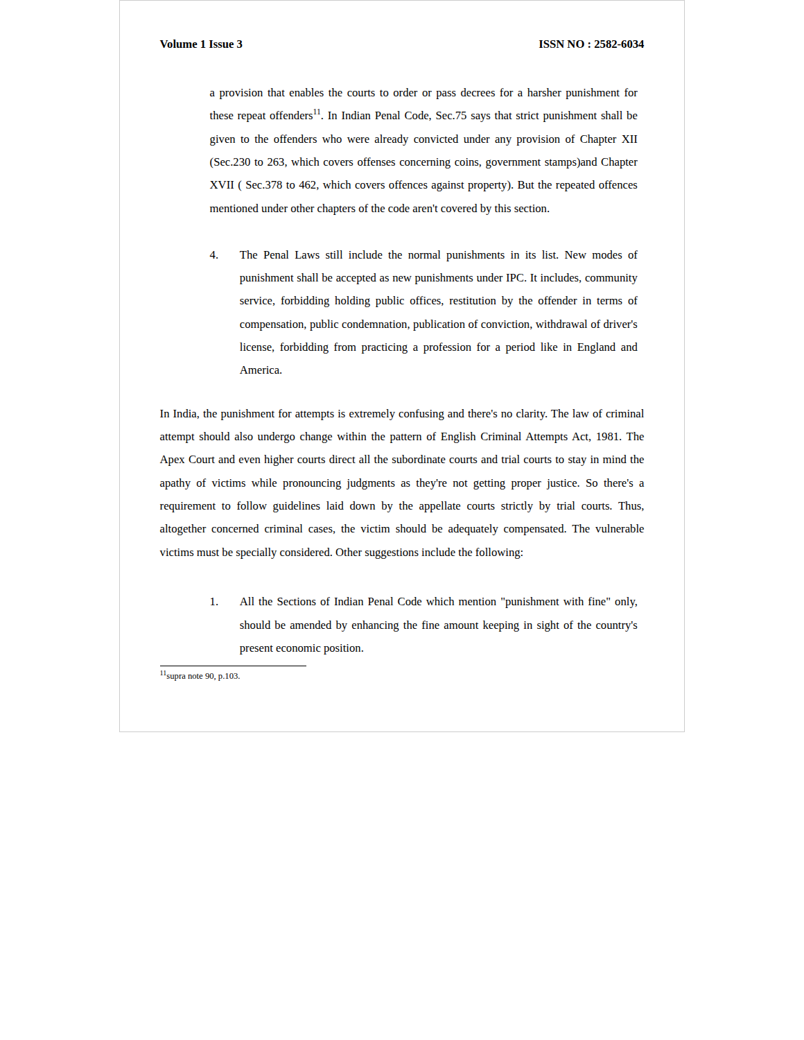Volume 1 Issue 3 ISSN NO : 2582-6034
a provision that enables the courts to order or pass decrees for a harsher punishment for these repeat offenders11. In Indian Penal Code, Sec.75 says that strict punishment shall be given to the offenders who were already convicted under any provision of Chapter XII (Sec.230 to 263, which covers offenses concerning coins, government stamps)and Chapter XVII ( Sec.378 to 462, which covers offences against property). But the repeated offences mentioned under other chapters of the code aren't covered by this section.
4. The Penal Laws still include the normal punishments in its list. New modes of punishment shall be accepted as new punishments under IPC. It includes, community service, forbidding holding public offices, restitution by the offender in terms of compensation, public condemnation, publication of conviction, withdrawal of driver's license, forbidding from practicing a profession for a period like in England and America.
In India, the punishment for attempts is extremely confusing and there's no clarity. The law of criminal attempt should also undergo change within the pattern of English Criminal Attempts Act, 1981. The Apex Court and even higher courts direct all the subordinate courts and trial courts to stay in mind the apathy of victims while pronouncing judgments as they're not getting proper justice. So there's a requirement to follow guidelines laid down by the appellate courts strictly by trial courts. Thus, altogether concerned criminal cases, the victim should be adequately compensated. The vulnerable victims must be specially considered. Other suggestions include the following:
1. All the Sections of Indian Penal Code which mention "punishment with fine" only, should be amended by enhancing the fine amount keeping in sight of the country's present economic position.
11supra note 90, p.103.